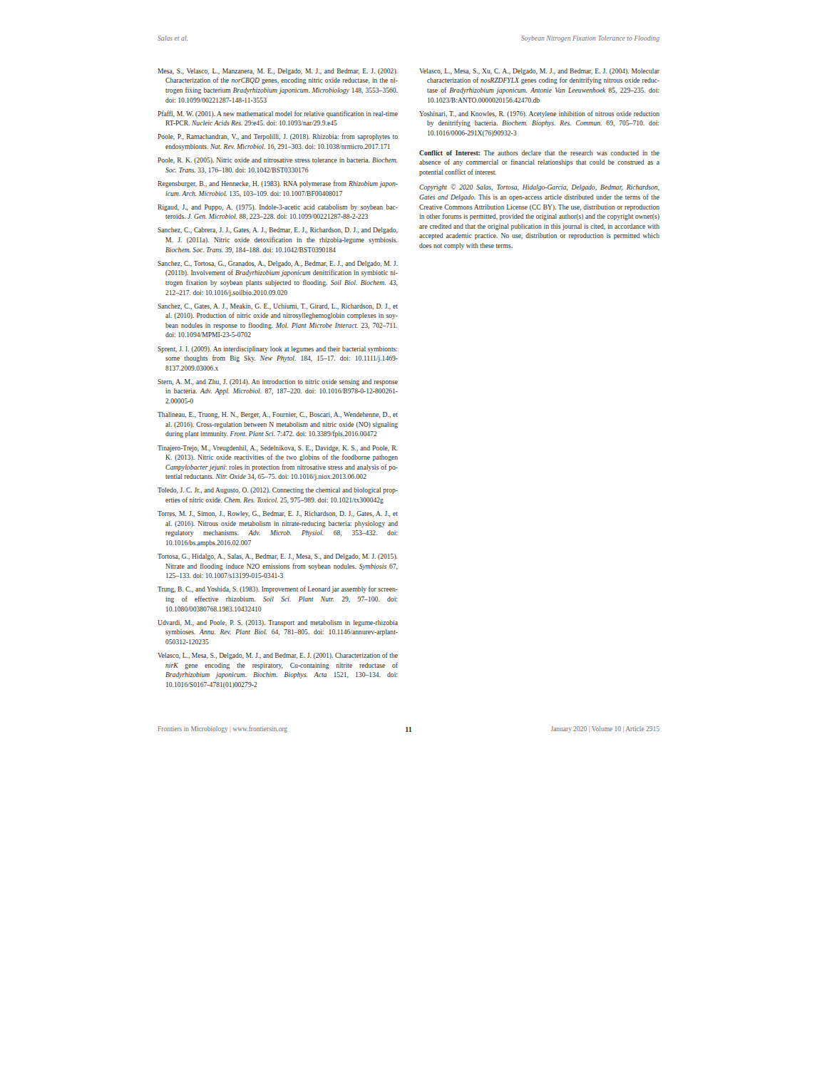Salas et al.
Soybean Nitrogen Fixation Tolerance to Flooding
Mesa, S., Velasco, L., Manzanera, M. E., Delgado, M. J., and Bedmar, E. J. (2002). Characterization of the norCBQD genes, encoding nitric oxide reductase, in the nitrogen fixing bacterium Bradyrhizobium japonicum. Microbiology 148, 3553–3560. doi: 10.1099/00221287-148-11-3553
Pfaffl, M. W. (2001). A new mathematical model for relative quantification in real-time RT-PCR. Nucleic Acids Res. 29:e45. doi: 10.1093/nar/29.9.e45
Poole, P., Ramachandran, V., and Terpolilli, J. (2018). Rhizobia: from saprophytes to endosymbionts. Nat. Rev. Microbiol. 16, 291–303. doi: 10.1038/nrmicro.2017.171
Poole, R. K. (2005). Nitric oxide and nitrosative stress tolerance in bacteria. Biochem. Soc. Trans. 33, 176–180. doi: 10.1042/BST0330176
Regensburger, B., and Hennecke, H. (1983). RNA polymerase from Rhizobium japonicum. Arch. Microbiol. 135, 103–109. doi: 10.1007/BF00408017
Rigaud, J., and Puppo, A. (1975). Indole-3-acetic acid catabolism by soybean bacteroids. J. Gen. Microbiol. 88, 223–228. doi: 10.1099/00221287-88-2-223
Sanchez, C., Cabrera, J. J., Gates, A. J., Bedmar, E. J., Richardson, D. J., and Delgado, M. J. (2011a). Nitric oxide detoxification in the rhizobia-legume symbiosis. Biochem. Soc. Trans. 39, 184–188. doi: 10.1042/BST0390184
Sanchez, C., Tortosa, G., Granados, A., Delgado, A., Bedmar, E. J., and Delgado, M. J. (2011b). Involvement of Bradyrhizobium japonicum denitrification in symbiotic nitrogen fixation by soybean plants subjected to flooding. Soil Biol. Biochem. 43, 212–217. doi: 10.1016/j.soilbio.2010.09.020
Sanchez, C., Gates, A. J., Meakin, G. E., Uchiumi, T., Girard, L., Richardson, D. J., et al. (2010). Production of nitric oxide and nitrosylleghemoglobin complexes in soybean nodules in response to flooding. Mol. Plant Microbe Interact. 23, 702–711. doi: 10.1094/MPMI-23-5-0702
Sprent, J. I. (2009). An interdisciplinary look at legumes and their bacterial symbionts: some thoughts from Big Sky. New Phytol. 184, 15–17. doi: 10.1111/j.1469-8137.2009.03006.x
Stern, A. M., and Zhu, J. (2014). An introduction to nitric oxide sensing and response in bacteria. Adv. Appl. Microbiol. 87, 187–220. doi: 10.1016/B978-0-12-800261-2.00005-0
Thalineau, E., Truong, H. N., Berger, A., Fournier, C., Boscari, A., Wendehenne, D., et al. (2016). Cross-regulation between N metabolism and nitric oxide (NO) signaling during plant immunity. Front. Plant Sci. 7:472. doi: 10.3389/fpls.2016.00472
Tinajero-Trejo, M., Vreugdenhil, A., Sedelnikova, S. E., Davidge, K. S., and Poole, R. K. (2013). Nitric oxide reactivities of the two globins of the foodborne pathogen Campylobacter jejuni: roles in protection from nitrosative stress and analysis of potential reductants. Nitr. Oxide 34, 65–75. doi: 10.1016/j.niox.2013.06.002
Toledo, J. C. Jr., and Augusto, O. (2012). Connecting the chemical and biological properties of nitric oxide. Chem. Res. Toxicol. 25, 975–989. doi: 10.1021/tx300042g
Torres, M. J., Simon, J., Rowley, G., Bedmar, E. J., Richardson, D. J., Gates, A. J., et al. (2016). Nitrous oxide metabolism in nitrate-reducing bacteria: physiology and regulatory mechanisms. Adv. Microb. Physiol. 68, 353–432. doi: 10.1016/bs.ampbs.2016.02.007
Tortosa, G., Hidalgo, A., Salas, A., Bedmar, E. J., Mesa, S., and Delgado, M. J. (2015). Nitrate and flooding induce N2O emissions from soybean nodules. Symbiosis 67, 125–133. doi: 10.1007/s13199-015-0341-3
Trung, B. C., and Yoshida, S. (1983). Improvement of Leonard jar assembly for screening of effective rhizobium. Soil Sci. Plant Nutr. 29, 97–100. doi: 10.1080/00380768.1983.10432410
Udvardi, M., and Poole, P. S. (2013). Transport and metabolism in legume-rhizobia symbioses. Annu. Rev. Plant Biol. 64, 781–805. doi: 10.1146/annurev-arplant-050312-120235
Velasco, L., Mesa, S., Delgado, M. J., and Bedmar, E. J. (2001). Characterization of the nirK gene encoding the respiratory, Cu-containing nitrite reductase of Bradyrhizobium japonicum. Biochim. Biophys. Acta 1521, 130–134. doi: 10.1016/S0167-4781(01)00279-2
Velasco, L., Mesa, S., Xu, C. A., Delgado, M. J., and Bedmar, E. J. (2004). Molecular characterization of nosRZDFYLX genes coding for denitrifying nitrous oxide reductase of Bradyrhizobium japonicum. Antonie Van Leeuwenhoek 85, 229–235. doi: 10.1023/B:ANTO.0000020156.42470.db
Yoshinari, T., and Knowles, R. (1976). Acetylene inhibition of nitrous oxide reduction by denitrifying bacteria. Biochem. Biophys. Res. Commun. 69, 705–710. doi: 10.1016/0006-291X(76)90932-3
Conflict of Interest: The authors declare that the research was conducted in the absence of any commercial or financial relationships that could be construed as a potential conflict of interest.
Copyright © 2020 Salas, Tortosa, Hidalgo-García, Delgado, Bedmar, Richardson, Gates and Delgado. This is an open-access article distributed under the terms of the Creative Commons Attribution License (CC BY). The use, distribution or reproduction in other forums is permitted, provided the original author(s) and the copyright owner(s) are credited and that the original publication in this journal is cited, in accordance with accepted academic practice. No use, distribution or reproduction is permitted which does not comply with these terms.
Frontiers in Microbiology | www.frontiersin.org
11
January 2020 | Volume 10 | Article 2915